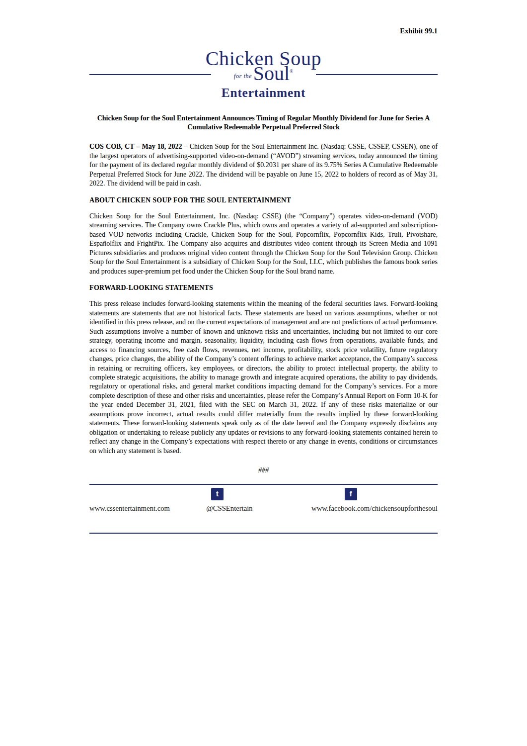Exhibit 99.1
Chicken Soup for the Soul®
Entertainment
Chicken Soup for the Soul Entertainment Announces Timing of Regular Monthly Dividend for June for Series A Cumulative Redeemable Perpetual Preferred Stock
COS COB, CT – May 18, 2022 – Chicken Soup for the Soul Entertainment Inc. (Nasdaq: CSSE, CSSEP, CSSEN), one of the largest operators of advertising-supported video-on-demand (“AVOD”) streaming services, today announced the timing for the payment of its declared regular monthly dividend of $0.2031 per share of its 9.75% Series A Cumulative Redeemable Perpetual Preferred Stock for June 2022. The dividend will be payable on June 15, 2022 to holders of record as of May 31, 2022. The dividend will be paid in cash.
ABOUT CHICKEN SOUP FOR THE SOUL ENTERTAINMENT
Chicken Soup for the Soul Entertainment, Inc. (Nasdaq: CSSE) (the “Company”) operates video-on-demand (VOD) streaming services. The Company owns Crackle Plus, which owns and operates a variety of ad-supported and subscription-based VOD networks including Crackle, Chicken Soup for the Soul, Popcornflix, Popcornflix Kids, Truli, Pivotshare, Españolflix and FrightPix. The Company also acquires and distributes video content through its Screen Media and 1091 Pictures subsidiaries and produces original video content through the Chicken Soup for the Soul Television Group. Chicken Soup for the Soul Entertainment is a subsidiary of Chicken Soup for the Soul, LLC, which publishes the famous book series and produces super-premium pet food under the Chicken Soup for the Soul brand name.
FORWARD-LOOKING STATEMENTS
This press release includes forward-looking statements within the meaning of the federal securities laws. Forward-looking statements are statements that are not historical facts. These statements are based on various assumptions, whether or not identified in this press release, and on the current expectations of management and are not predictions of actual performance. Such assumptions involve a number of known and unknown risks and uncertainties, including but not limited to our core strategy, operating income and margin, seasonality, liquidity, including cash flows from operations, available funds, and access to financing sources, free cash flows, revenues, net income, profitability, stock price volatility, future regulatory changes, price changes, the ability of the Company’s content offerings to achieve market acceptance, the Company’s success in retaining or recruiting officers, key employees, or directors, the ability to protect intellectual property, the ability to complete strategic acquisitions, the ability to manage growth and integrate acquired operations, the ability to pay dividends, regulatory or operational risks, and general market conditions impacting demand for the Company’s services. For a more complete description of these and other risks and uncertainties, please refer the Company’s Annual Report on Form 10-K for the year ended December 31, 2021, filed with the SEC on March 31, 2022. If any of these risks materialize or our assumptions prove incorrect, actual results could differ materially from the results implied by these forward-looking statements. These forward-looking statements speak only as of the date hereof and the Company expressly disclaims any obligation or undertaking to release publicly any updates or revisions to any forward-looking statements contained herein to reflect any change in the Company’s expectations with respect thereto or any change in events, conditions or circumstances on which any statement is based.
###
t
f
www.cssentertainment.com @CSSEntertain www.facebook.com/chickensoupforthesoul